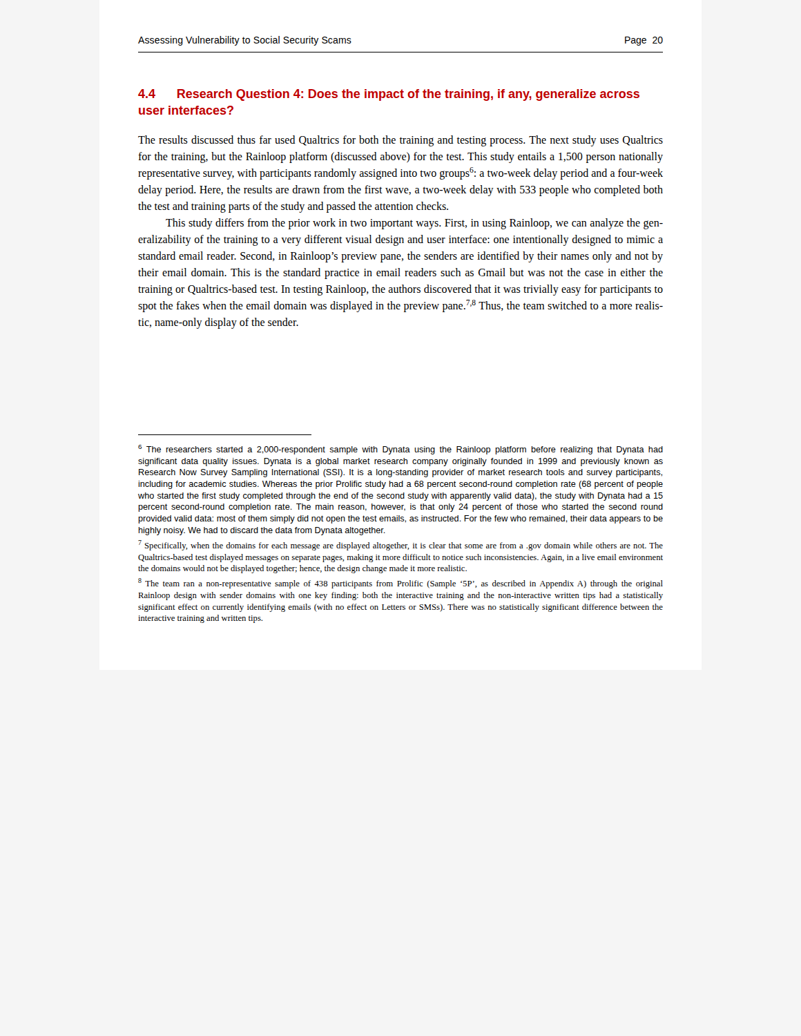Assessing Vulnerability to Social Security Scams Page 20
4.4 Research Question 4: Does the impact of the training, if any, generalize across user interfaces?
The results discussed thus far used Qualtrics for both the training and testing process. The next study uses Qualtrics for the training, but the Rainloop platform (discussed above) for the test. This study entails a 1,500 person nationally representative survey, with participants randomly assigned into two groups6: a two-week delay period and a four-week delay period. Here, the results are drawn from the first wave, a two-week delay with 533 people who completed both the test and training parts of the study and passed the attention checks.
This study differs from the prior work in two important ways. First, in using Rainloop, we can analyze the generalizability of the training to a very different visual design and user interface: one intentionally designed to mimic a standard email reader. Second, in Rainloop’s preview pane, the senders are identified by their names only and not by their email domain. This is the standard practice in email readers such as Gmail but was not the case in either the training or Qualtrics-based test. In testing Rainloop, the authors discovered that it was trivially easy for participants to spot the fakes when the email domain was displayed in the preview pane.7,8 Thus, the team switched to a more realistic, name-only display of the sender.
6 The researchers started a 2,000-respondent sample with Dynata using the Rainloop platform before realizing that Dynata had significant data quality issues. Dynata is a global market research company originally founded in 1999 and previously known as Research Now Survey Sampling International (SSI). It is a long-standing provider of market research tools and survey participants, including for academic studies. Whereas the prior Prolific study had a 68 percent second-round completion rate (68 percent of people who started the first study completed through the end of the second study with apparently valid data), the study with Dynata had a 15 percent second-round completion rate. The main reason, however, is that only 24 percent of those who started the second round provided valid data: most of them simply did not open the test emails, as instructed. For the few who remained, their data appears to be highly noisy. We had to discard the data from Dynata altogether.
7 Specifically, when the domains for each message are displayed altogether, it is clear that some are from a .gov domain while others are not. The Qualtrics-based test displayed messages on separate pages, making it more difficult to notice such inconsistencies. Again, in a live email environment the domains would not be displayed together; hence, the design change made it more realistic.
8 The team ran a non-representative sample of 438 participants from Prolific (Sample ‘5P’, as described in Appendix A) through the original Rainloop design with sender domains with one key finding: both the interactive training and the non-interactive written tips had a statistically significant effect on currently identifying emails (with no effect on Letters or SMSs). There was no statistically significant difference between the interactive training and written tips.